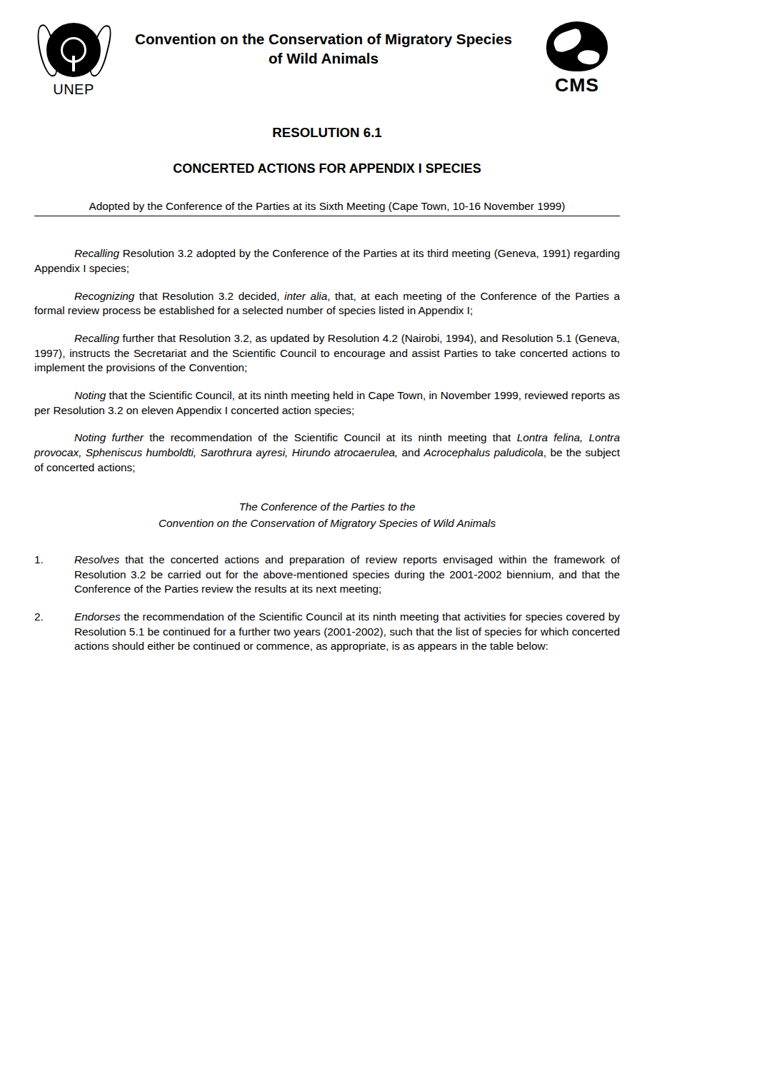UNEP
Convention on the Conservation of Migratory Species
of Wild Animals
CMS
RESOLUTION 6.1
CONCERTED ACTIONS FOR APPENDIX I SPECIES
Adopted by the Conference of the Parties at its Sixth Meeting (Cape Town, 10-16 November 1999)
Recalling Resolution 3.2 adopted by the Conference of the Parties at its third meeting (Geneva, 1991) regarding Appendix I species;
Recognizing that Resolution 3.2 decided, inter alia, that, at each meeting of the Conference of the Parties a formal review process be established for a selected number of species listed in Appendix I;
Recalling further that Resolution 3.2, as updated by Resolution 4.2 (Nairobi, 1994), and Resolution 5.1 (Geneva, 1997), instructs the Secretariat and the Scientific Council to encourage and assist Parties to take concerted actions to implement the provisions of the Convention;
Noting that the Scientific Council, at its ninth meeting held in Cape Town, in November 1999, reviewed reports as per Resolution 3.2 on eleven Appendix I concerted action species;
Noting further the recommendation of the Scientific Council at its ninth meeting that Lontra felina, Lontra provocax, Spheniscus humboldti, Sarothrura ayresi, Hirundo atrocaerulea, and Acrocephalus paludicola, be the subject of concerted actions;
The Conference of the Parties to the
Convention on the Conservation of Migratory Species of Wild Animals
1.
Resolves that the concerted actions and preparation of review reports envisaged within the framework of Resolution 3.2 be carried out for the above-mentioned species during the 2001-2002 biennium, and that the Conference of the Parties review the results at its next meeting;
2.
Endorses the recommendation of the Scientific Council at its ninth meeting that activities for species covered by Resolution 5.1 be continued for a further two years (2001-2002), such that the list of species for which concerted actions should either be continued or commence, as appropriate, is as appears in the table below: